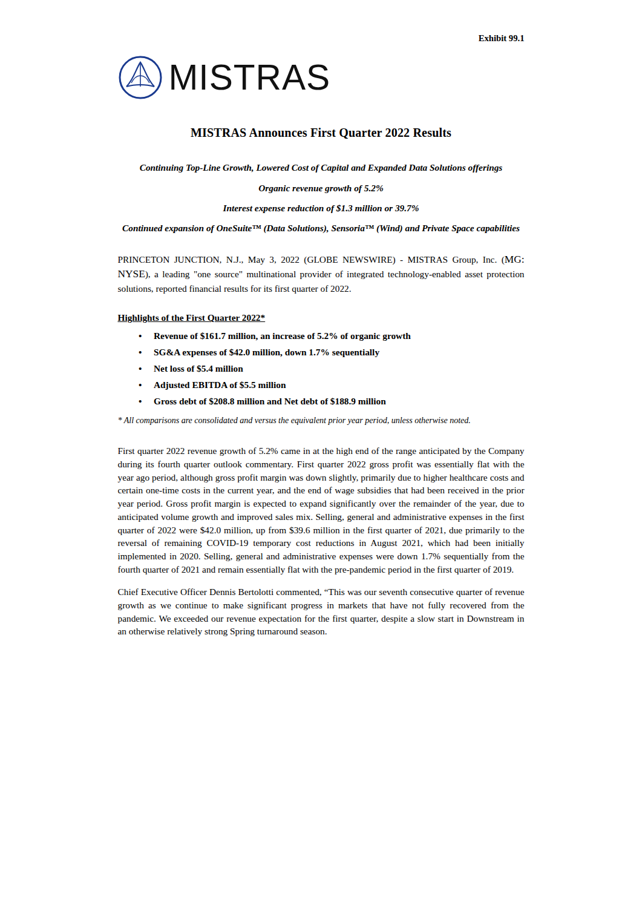Exhibit 99.1
MISTRAS
MISTRAS Announces First Quarter 2022 Results
Continuing Top-Line Growth, Lowered Cost of Capital and Expanded Data Solutions offerings
Organic revenue growth of 5.2%
Interest expense reduction of $1.3 million or 39.7%
Continued expansion of OneSuite™ (Data Solutions), Sensoria™ (Wind) and Private Space capabilities
PRINCETON JUNCTION, N.J., May 3, 2022 (GLOBE NEWSWIRE) - MISTRAS Group, Inc. (MG: NYSE), a leading "one source" multinational provider of integrated technology-enabled asset protection solutions, reported financial results for its first quarter of 2022.
Highlights of the First Quarter 2022*
Revenue of $161.7 million, an increase of 5.2% of organic growth
SG&A expenses of $42.0 million, down 1.7% sequentially
Net loss of $5.4 million
Adjusted EBITDA of $5.5 million
Gross debt of $208.8 million and Net debt of $188.9 million
* All comparisons are consolidated and versus the equivalent prior year period, unless otherwise noted.
First quarter 2022 revenue growth of 5.2% came in at the high end of the range anticipated by the Company during its fourth quarter outlook commentary. First quarter 2022 gross profit was essentially flat with the year ago period, although gross profit margin was down slightly, primarily due to higher healthcare costs and certain one-time costs in the current year, and the end of wage subsidies that had been received in the prior year period. Gross profit margin is expected to expand significantly over the remainder of the year, due to anticipated volume growth and improved sales mix. Selling, general and administrative expenses in the first quarter of 2022 were $42.0 million, up from $39.6 million in the first quarter of 2021, due primarily to the reversal of remaining COVID-19 temporary cost reductions in August 2021, which had been initially implemented in 2020. Selling, general and administrative expenses were down 1.7% sequentially from the fourth quarter of 2021 and remain essentially flat with the pre-pandemic period in the first quarter of 2019.
Chief Executive Officer Dennis Bertolotti commented, “This was our seventh consecutive quarter of revenue growth as we continue to make significant progress in markets that have not fully recovered from the pandemic. We exceeded our revenue expectation for the first quarter, despite a slow start in Downstream in an otherwise relatively strong Spring turnaround season.